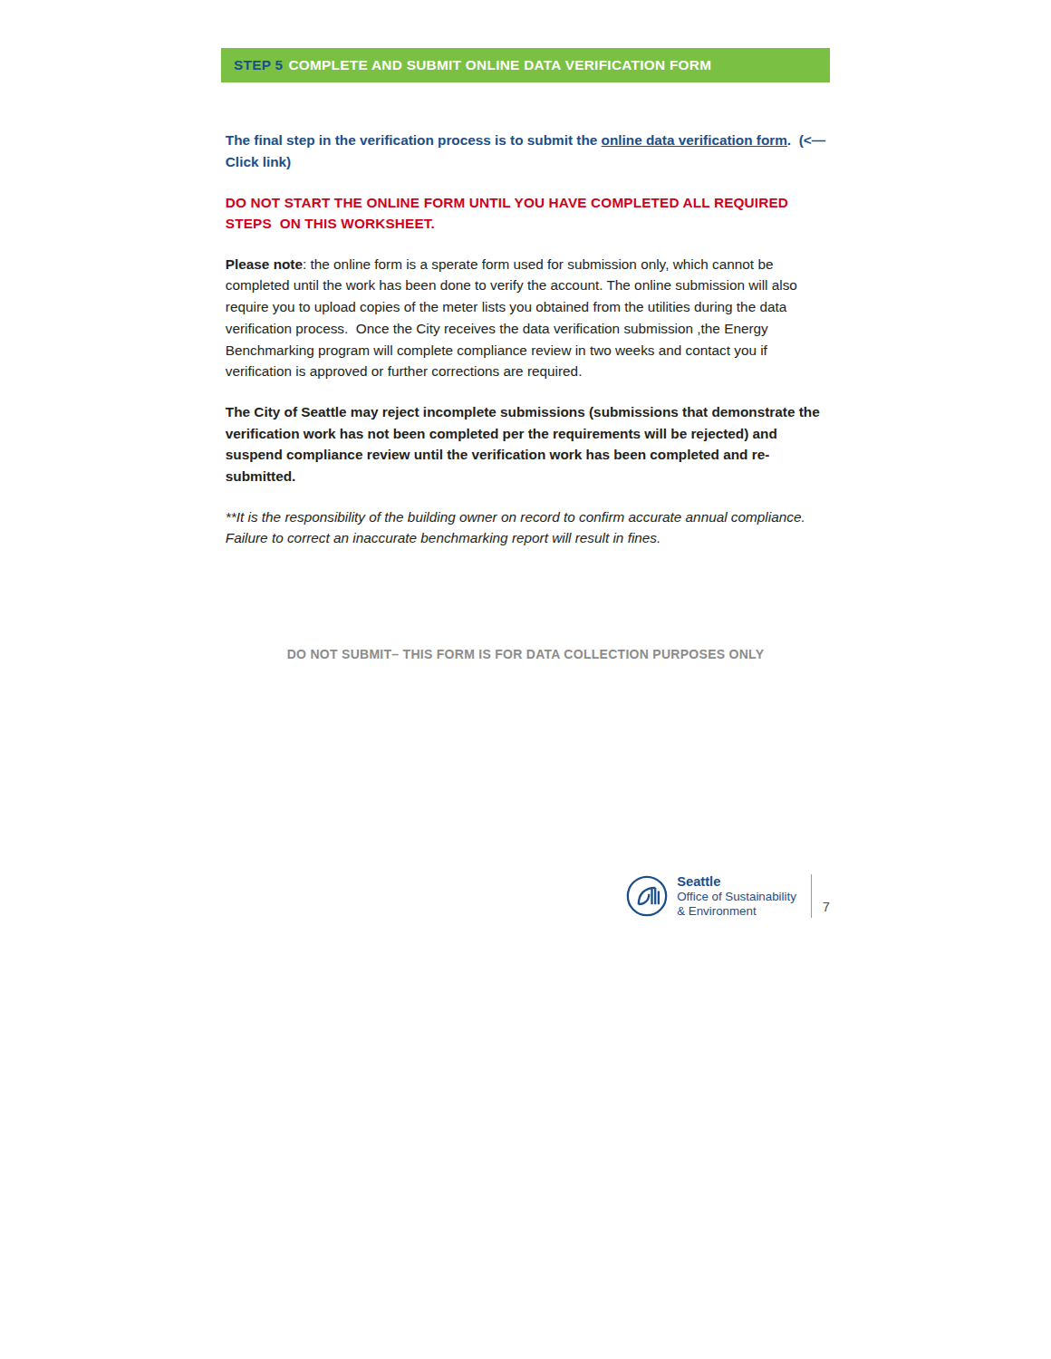STEP 5 COMPLETE AND SUBMIT ONLINE DATA VERIFICATION FORM
The final step in the verification process is to submit the online data verification form. (<— Click link)
DO NOT START THE ONLINE FORM UNTIL YOU HAVE COMPLETED ALL REQUIRED STEPS ON THIS WORKSHEET.
Please note: the online form is a sperate form used for submission only, which cannot be completed until the work has been done to verify the account. The online submission will also require you to upload copies of the meter lists you obtained from the utilities during the data verification process. Once the City receives the data verification submission ,the Energy Benchmarking program will complete compliance review in two weeks and contact you if verification is approved or further corrections are required.
The City of Seattle may reject incomplete submissions (submissions that demonstrate the verification work has not been completed per the requirements will be rejected) and suspend compliance review until the verification work has been completed and re-submitted.
**It is the responsibility of the building owner on record to confirm accurate annual compliance. Failure to correct an inaccurate benchmarking report will result in fines.
DO NOT SUBMIT– THIS FORM IS FOR DATA COLLECTION PURPOSES ONLY
Seattle Office of Sustainability & Environment
7